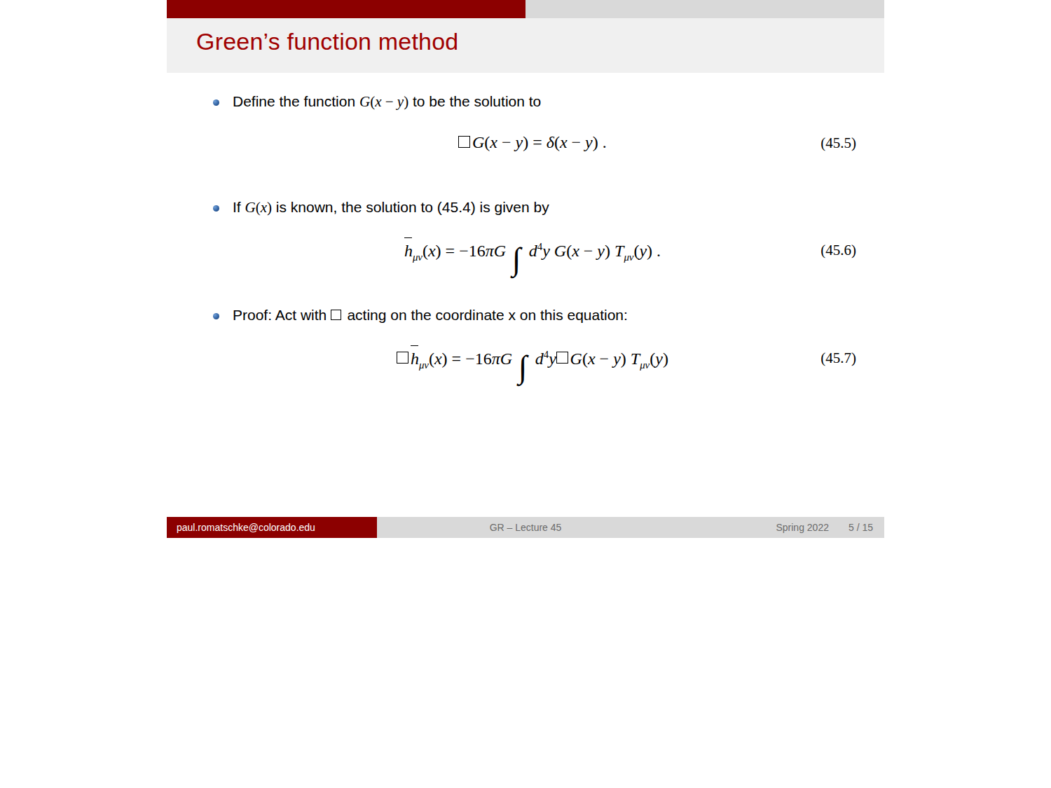Green’s function method
Define the function G(x − y) to be the solution to
G(x − y) = δ(x − y) . (45.5)
If G(x) is known, the solution to (45.4) is given by
hμν(x) = −16πG ∫ d4y G(x − y) Tμν(y) . (45.6)
Proof: Act with acting on the coordinate x on this equation:
hμν(x) = −16πG ∫ d4y G(x − y) Tμν(y) (45.7)
paul.romatschke@colorado.edu
GR – Lecture 45
Spring 20225 / 15